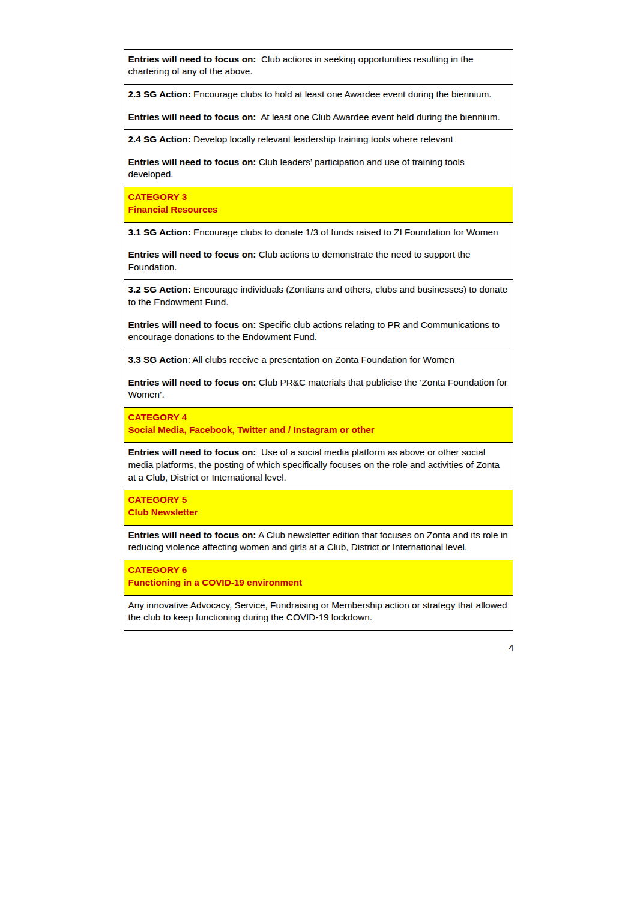| Entries will need to focus on: Club actions in seeking opportunities resulting in the chartering of any of the above. |
| 2.3 SG Action: Encourage clubs to hold at least one Awardee event during the biennium. Entries will need to focus on: At least one Club Awardee event held during the biennium. |
| 2.4 SG Action: Develop locally relevant leadership training tools where relevant Entries will need to focus on: Club leaders’ participation and use of training tools developed. |
| CATEGORY 3 Financial Resources |
| 3.1 SG Action: Encourage clubs to donate 1/3 of funds raised to ZI Foundation for Women Entries will need to focus on: Club actions to demonstrate the need to support the Foundation. |
| 3.2 SG Action: Encourage individuals (Zontians and others, clubs and businesses) to donate to the Endowment Fund. Entries will need to focus on: Specific club actions relating to PR and Communications to encourage donations to the Endowment Fund. |
| 3.3 SG Action : All clubs receive a presentation on Zonta Foundation for Women Entries will need to focus on: Club PR&C materials that publicise the ‘Zonta Foundation for Women’. |
| CATEGORY 4 Social Media, Facebook, Twitter and / Instagram or other |
| Entries will need to focus on: Use of a social media platform as above or other social media platforms, the posting of which specifically focuses on the role and activities of Zonta at a Club, District or International level. |
| CATEGORY 5 Club Newsletter |
| Entries will need to focus on: A Club newsletter edition that focuses on Zonta and its role in reducing violence affecting women and girls at a Club, District or International level. |
| CATEGORY 6 Functioning in a COVID-19 environment |
| Any innovative Advocacy, Service, Fundraising or Membership action or strategy that allowed the club to keep functioning during the COVID-19 lockdown. |
4